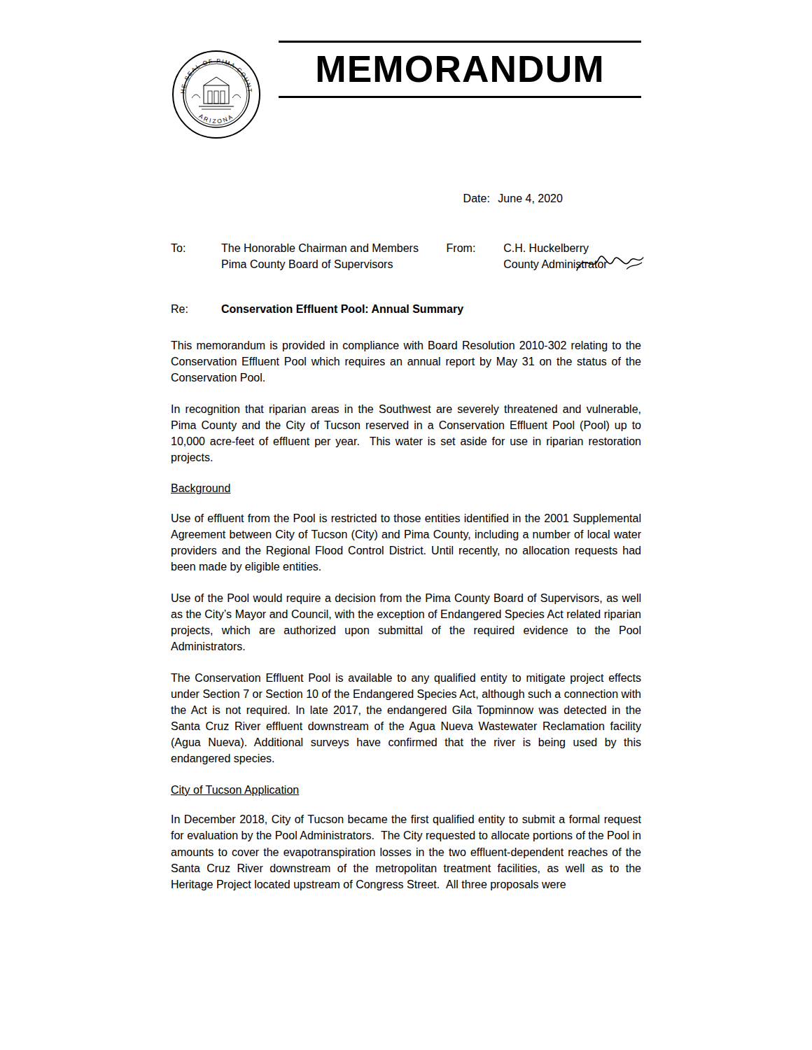THE SEAL OF PIMA COUNTY ARIZONA
MEMORANDUM
Date: June 4, 2020
To:
The Honorable Chairman and Members
Pima County Board of Supervisors
From:
C.H. Huckelberry
County Administrator
Re:
Conservation Effluent Pool: Annual Summary
This memorandum is provided in compliance with Board Resolution 2010-302 relating to the Conservation Effluent Pool which requires an annual report by May 31 on the status of the Conservation Pool.
In recognition that riparian areas in the Southwest are severely threatened and vulnerable, Pima County and the City of Tucson reserved in a Conservation Effluent Pool (Pool) up to 10,000 acre-feet of effluent per year. This water is set aside for use in riparian restoration projects.
Background
Use of effluent from the Pool is restricted to those entities identified in the 2001 Supplemental Agreement between City of Tucson (City) and Pima County, including a number of local water providers and the Regional Flood Control District. Until recently, no allocation requests had been made by eligible entities.
Use of the Pool would require a decision from the Pima County Board of Supervisors, as well as the City’s Mayor and Council, with the exception of Endangered Species Act related riparian projects, which are authorized upon submittal of the required evidence to the Pool Administrators.
The Conservation Effluent Pool is available to any qualified entity to mitigate project effects under Section 7 or Section 10 of the Endangered Species Act, although such a connection with the Act is not required. In late 2017, the endangered Gila Topminnow was detected in the Santa Cruz River effluent downstream of the Agua Nueva Wastewater Reclamation facility (Agua Nueva). Additional surveys have confirmed that the river is being used by this endangered species.
City of Tucson Application
In December 2018, City of Tucson became the first qualified entity to submit a formal request for evaluation by the Pool Administrators. The City requested to allocate portions of the Pool in amounts to cover the evapotranspiration losses in the two effluent-dependent reaches of the Santa Cruz River downstream of the metropolitan treatment facilities, as well as to the Heritage Project located upstream of Congress Street. All three proposals were